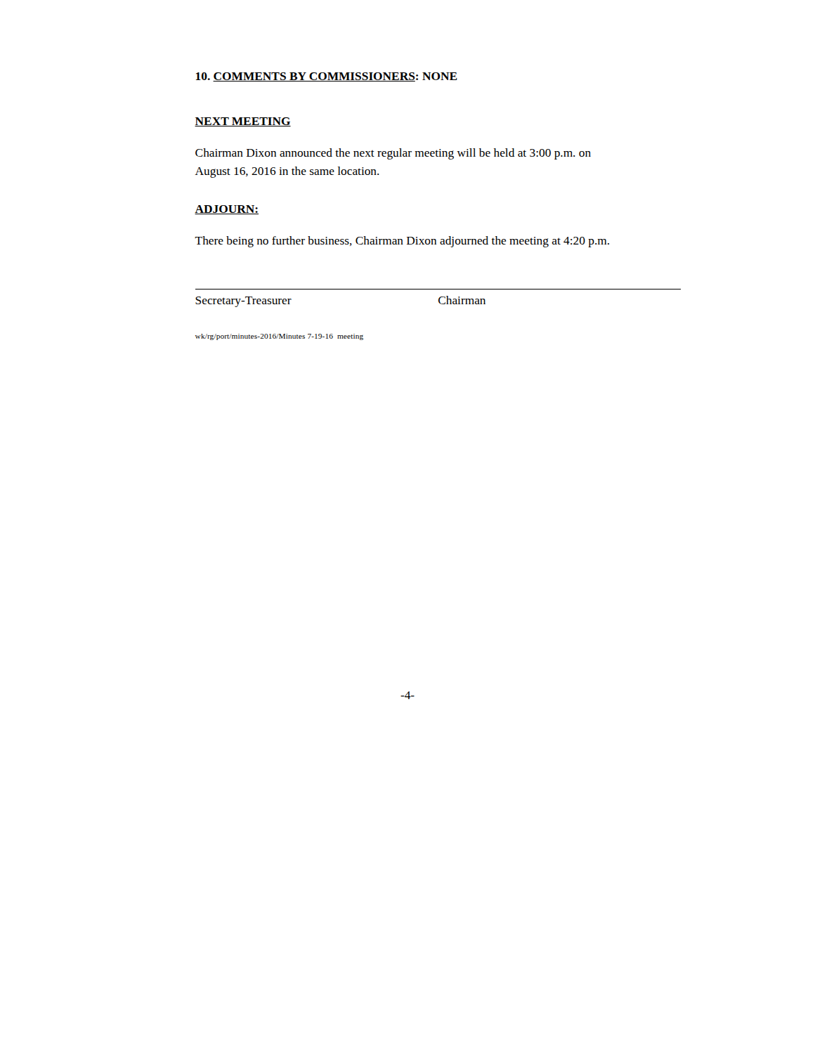10. COMMENTS BY COMMISSIONERS: NONE
NEXT MEETING
Chairman Dixon announced the next regular meeting will be held at 3:00 p.m. on August 16, 2016 in the same location.
ADJOURN:
There being no further business, Chairman Dixon adjourned the meeting at 4:20 p.m.
| Secretary-Treasurer | | Chairman |
wk/rg/port/minutes-2016/Minutes 7-19-16 meeting
-4-